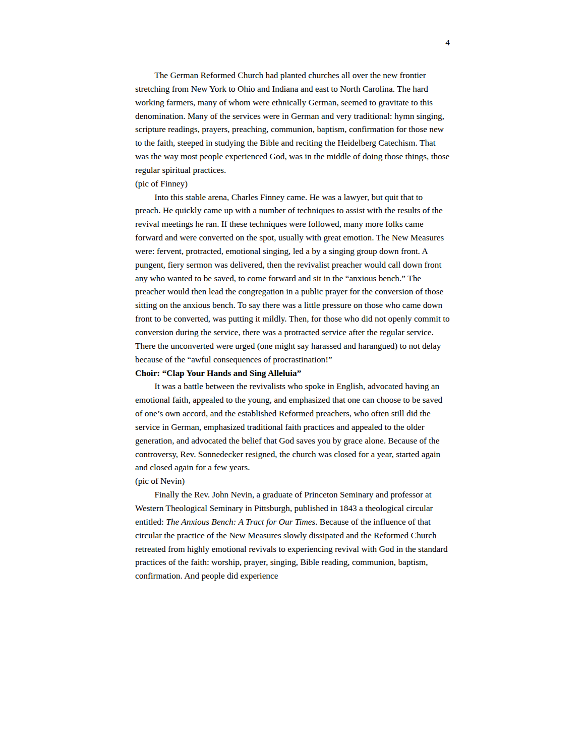4
The German Reformed Church had planted churches all over the new frontier stretching from New York to Ohio and Indiana and east to North Carolina. The hard working farmers, many of whom were ethnically German, seemed to gravitate to this denomination. Many of the services were in German and very traditional: hymn singing, scripture readings, prayers, preaching, communion, baptism, confirmation for those new to the faith, steeped in studying the Bible and reciting the Heidelberg Catechism. That was the way most people experienced God, was in the middle of doing those things, those regular spiritual practices.
(pic of Finney)
Into this stable arena, Charles Finney came. He was a lawyer, but quit that to preach. He quickly came up with a number of techniques to assist with the results of the revival meetings he ran. If these techniques were followed, many more folks came forward and were converted on the spot, usually with great emotion. The New Measures were: fervent, protracted, emotional singing, led a by a singing group down front. A pungent, fiery sermon was delivered, then the revivalist preacher would call down front any who wanted to be saved, to come forward and sit in the “anxious bench.” The preacher would then lead the congregation in a public prayer for the conversion of those sitting on the anxious bench. To say there was a little pressure on those who came down front to be converted, was putting it mildly. Then, for those who did not openly commit to conversion during the service, there was a protracted service after the regular service. There the unconverted were urged (one might say harassed and harangued) to not delay because of the “awful consequences of procrastination!”
Choir: “Clap Your Hands and Sing Alleluia”
It was a battle between the revivalists who spoke in English, advocated having an emotional faith, appealed to the young, and emphasized that one can choose to be saved of one’s own accord, and the established Reformed preachers, who often still did the service in German, emphasized traditional faith practices and appealed to the older generation, and advocated the belief that God saves you by grace alone. Because of the controversy, Rev. Sonnedecker resigned, the church was closed for a year, started again and closed again for a few years.
(pic of Nevin)
Finally the Rev. John Nevin, a graduate of Princeton Seminary and professor at Western Theological Seminary in Pittsburgh, published in 1843 a theological circular entitled: The Anxious Bench: A Tract for Our Times. Because of the influence of that circular the practice of the New Measures slowly dissipated and the Reformed Church retreated from highly emotional revivals to experiencing revival with God in the standard practices of the faith: worship, prayer, singing, Bible reading, communion, baptism, confirmation. And people did experience